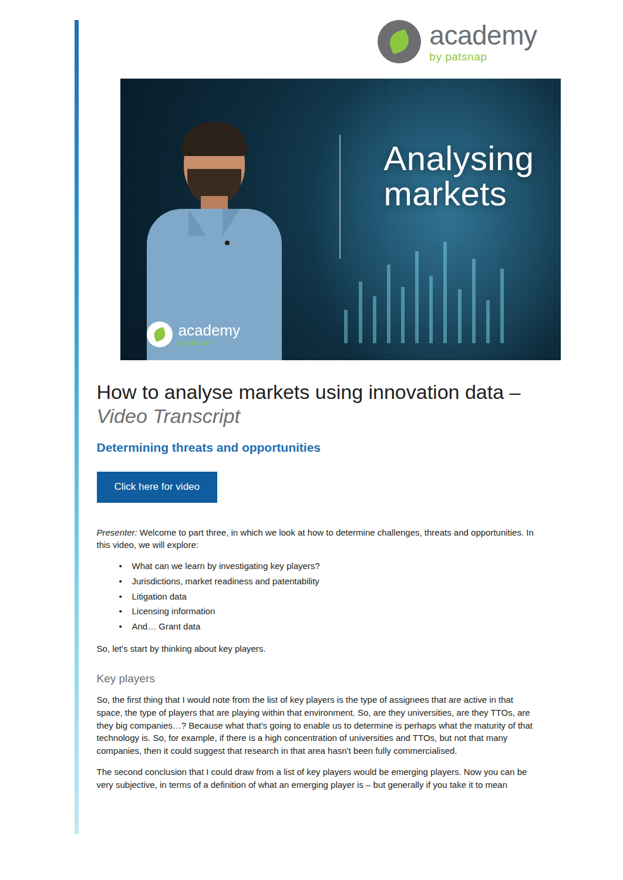academy by patsnap
Analysing
markets
academy by patsnap
How to analyse markets using innovation data – Video Transcript
Determining threats and opportunities
Click here for video
Presenter: Welcome to part three, in which we look at how to determine challenges, threats and opportunities. In this video, we will explore:
What can we learn by investigating key players?
Jurisdictions, market readiness and patentability
Litigation data
Licensing information
And… Grant data
So, let's start by thinking about key players.
Key players
So, the first thing that I would note from the list of key players is the type of assignees that are active in that space, the type of players that are playing within that environment. So, are they universities, are they TTOs, are they big companies…? Because what that's going to enable us to determine is perhaps what the maturity of that technology is. So, for example, if there is a high concentration of universities and TTOs, but not that many companies, then it could suggest that research in that area hasn't been fully commercialised.
The second conclusion that I could draw from a list of key players would be emerging players. Now you can be very subjective, in terms of a definition of what an emerging player is – but generally if you take it to mean